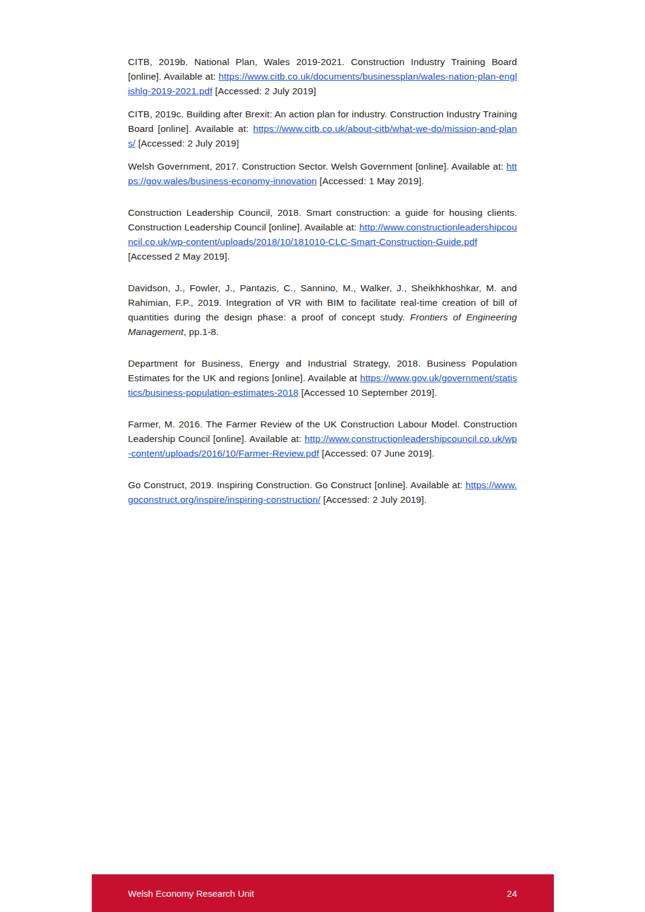CITB, 2019b. National Plan, Wales 2019-2021. Construction Industry Training Board [online]. Available at: https://www.citb.co.uk/documents/businessplan/wales-nation-plan-englishlg-2019-2021.pdf [Accessed: 2 July 2019]
CITB, 2019c. Building after Brexit: An action plan for industry. Construction Industry Training Board [online]. Available at: https://www.citb.co.uk/about-citb/what-we-do/mission-and-plans/ [Accessed: 2 July 2019]
Welsh Government, 2017. Construction Sector. Welsh Government [online]. Available at: https://gov.wales/business-economy-innovation [Accessed: 1 May 2019].
Construction Leadership Council, 2018. Smart construction: a guide for housing clients. Construction Leadership Council [online]. Available at: http://www.constructionleadershipcouncil.co.uk/wp-content/uploads/2018/10/181010-CLC-Smart-Construction-Guide.pdf [Accessed 2 May 2019].
Davidson, J., Fowler, J., Pantazis, C., Sannino, M., Walker, J., Sheikhkhoshkar, M. and Rahimian, F.P., 2019. Integration of VR with BIM to facilitate real-time creation of bill of quantities during the design phase: a proof of concept study. Frontiers of Engineering Management, pp.1-8.
Department for Business, Energy and Industrial Strategy, 2018. Business Population Estimates for the UK and regions [online]. Available at https://www.gov.uk/government/statistics/business-population-estimates-2018 [Accessed 10 September 2019].
Farmer, M. 2016. The Farmer Review of the UK Construction Labour Model. Construction Leadership Council [online]. Available at: http://www.constructionleadershipcouncil.co.uk/wp-content/uploads/2016/10/Farmer-Review.pdf [Accessed: 07 June 2019].
Go Construct, 2019. Inspiring Construction. Go Construct [online]. Available at: https://www.goconstruct.org/inspire/inspiring-construction/ [Accessed: 2 July 2019].
Welsh Economy Research Unit 24